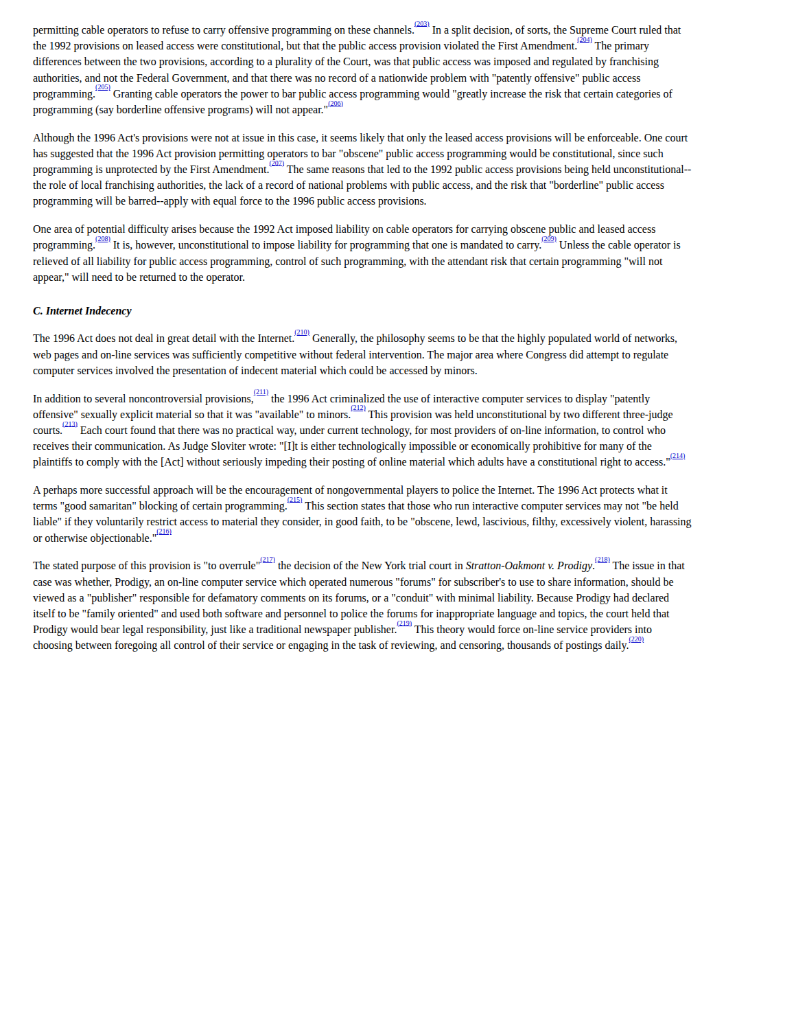permitting cable operators to refuse to carry offensive programming on these channels.(203) In a split decision, of sorts, the Supreme Court ruled that the 1992 provisions on leased access were constitutional, but that the public access provision violated the First Amendment.(204) The primary differences between the two provisions, according to a plurality of the Court, was that public access was imposed and regulated by franchising authorities, and not the Federal Government, and that there was no record of a nationwide problem with "patently offensive" public access programming.(205) Granting cable operators the power to bar public access programming would "greatly increase the risk that certain categories of programming (say borderline offensive programs) will not appear."(206)
Although the 1996 Act's provisions were not at issue in this case, it seems likely that only the leased access provisions will be enforceable. One court has suggested that the 1996 Act provision permitting operators to bar "obscene" public access programming would be constitutional, since such programming is unprotected by the First Amendment.(207) The same reasons that led to the 1992 public access provisions being held unconstitutional--the role of local franchising authorities, the lack of a record of national problems with public access, and the risk that "borderline" public access programming will be barred--apply with equal force to the 1996 public access provisions.
One area of potential difficulty arises because the 1992 Act imposed liability on cable operators for carrying obscene public and leased access programming.(208) It is, however, unconstitutional to impose liability for programming that one is mandated to carry.(209) Unless the cable operator is relieved of all liability for public access programming, control of such programming, with the attendant risk that certain programming "will not appear," will need to be returned to the operator.
C. Internet Indecency
The 1996 Act does not deal in great detail with the Internet.(210) Generally, the philosophy seems to be that the highly populated world of networks, web pages and on-line services was sufficiently competitive without federal intervention. The major area where Congress did attempt to regulate computer services involved the presentation of indecent material which could be accessed by minors.
In addition to several noncontroversial provisions,(211) the 1996 Act criminalized the use of interactive computer services to display "patently offensive" sexually explicit material so that it was "available" to minors.(212) This provision was held unconstitutional by two different three-judge courts.(213) Each court found that there was no practical way, under current technology, for most providers of on-line information, to control who receives their communication. As Judge Sloviter wrote: "[I]t is either technologically impossible or economically prohibitive for many of the plaintiffs to comply with the [Act] without seriously impeding their posting of online material which adults have a constitutional right to access."(214)
A perhaps more successful approach will be the encouragement of nongovernmental players to police the Internet. The 1996 Act protects what it terms "good samaritan" blocking of certain programming.(215) This section states that those who run interactive computer services may not "be held liable" if they voluntarily restrict access to material they consider, in good faith, to be "obscene, lewd, lascivious, filthy, excessively violent, harassing or otherwise objectionable."(216)
The stated purpose of this provision is "to overrule"(217) the decision of the New York trial court in Stratton-Oakmont v. Prodigy.(218) The issue in that case was whether, Prodigy, an on-line computer service which operated numerous "forums" for subscriber's to use to share information, should be viewed as a "publisher" responsible for defamatory comments on its forums, or a "conduit" with minimal liability. Because Prodigy had declared itself to be "family oriented" and used both software and personnel to police the forums for inappropriate language and topics, the court held that Prodigy would bear legal responsibility, just like a traditional newspaper publisher.(219) This theory would force on-line service providers into choosing between foregoing all control of their service or engaging in the task of reviewing, and censoring, thousands of postings daily.(220)